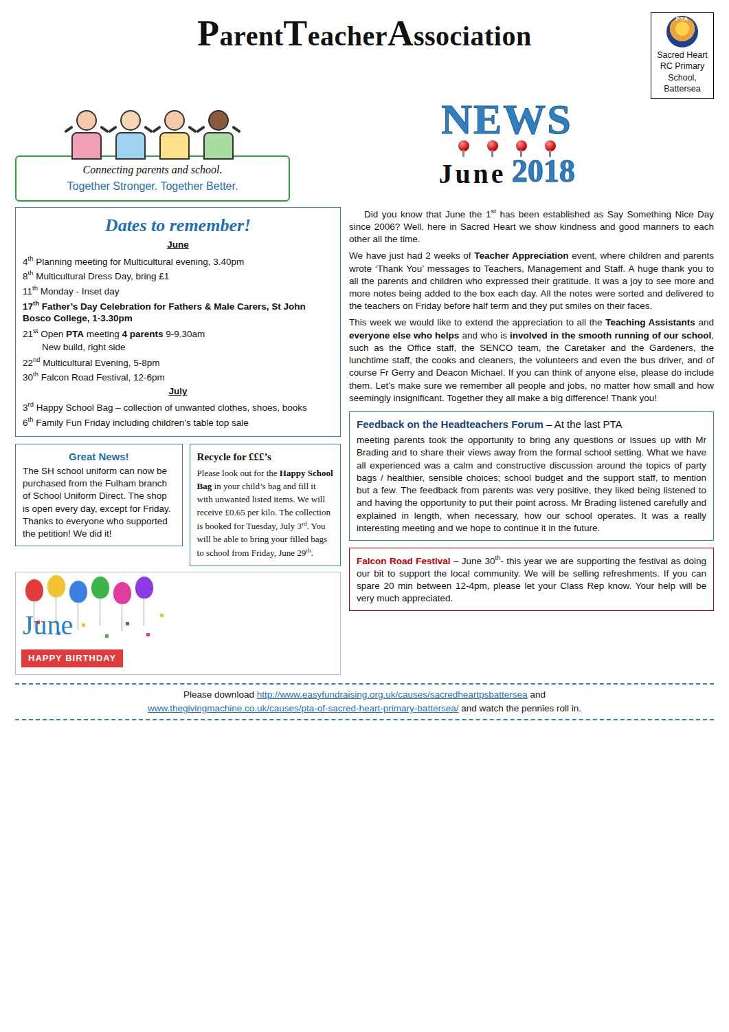ParentTeacherAssociation
Sacred Heart
RC Primary
School,
Battersea
Connecting parents and school.
Together Stronger. Together Better.
NEWS
June 2018
Dates to remember!
June
4th Planning meeting for Multicultural evening, 3.40pm
8th Multicultural Dress Day, bring £1
11th Monday - Inset day
17th Father’s Day Celebration for Fathers & Male Carers, St John Bosco College, 1-3.30pm
21st Open PTA meeting 4 parents 9-9.30am
New build, right side
22nd Multicultural Evening, 5-8pm
30th Falcon Road Festival, 12-6pm
July
3rd Happy School Bag – collection of unwanted clothes, shoes, books
6th Family Fun Friday including children’s table top sale
Great News!
The SH school uniform can now be purchased from the Fulham branch of School Uniform Direct. The shop is open every day, except for Friday. Thanks to everyone who supported the petition! We did it!
Recycle for £££’s
Please look out for the Happy School Bag in your child’s bag and fill it with unwanted listed items. We will receive £0.65 per kilo. The collection is booked for Tuesday, July 3rd. You will be able to bring your filled bags to school from Friday, June 29th.
June HAPPY BIRTHDAY
Did you know that June the 1st has been established as Say Something Nice Day since 2006? Well, here in Sacred Heart we show kindness and good manners to each other all the time.
We have just had 2 weeks of Teacher Appreciation event, where children and parents wrote ‘Thank You’ messages to Teachers, Management and Staff. A huge thank you to all the parents and children who expressed their gratitude. It was a joy to see more and more notes being added to the box each day. All the notes were sorted and delivered to the teachers on Friday before half term and they put smiles on their faces.
This week we would like to extend the appreciation to all the Teaching Assistants and everyone else who helps and who is involved in the smooth running of our school, such as the Office staff, the SENCO team, the Caretaker and the Gardeners, the lunchtime staff, the cooks and cleaners, the volunteers and even the bus driver, and of course Fr Gerry and Deacon Michael. If you can think of anyone else, please do include them. Let’s make sure we remember all people and jobs, no matter how small and how seemingly insignificant. Together they all make a big difference! Thank you!
Feedback on the Headteachers Forum – At the last PTA
meeting parents took the opportunity to bring any questions or issues up with Mr Brading and to share their views away from the formal school setting. What we have all experienced was a calm and constructive discussion around the topics of party bags / healthier, sensible choices; school budget and the support staff, to mention but a few. The feedback from parents was very positive, they liked being listened to and having the opportunity to put their point across. Mr Brading listened carefully and explained in length, when necessary, how our school operates. It was a really interesting meeting and we hope to continue it in the future.
Falcon Road Festival – June 30th- this year we are supporting the festival as doing our bit to support the local community. We will be selling refreshments. If you can spare 20 min between 12-4pm, please let your Class Rep know. Your help will be very much appreciated.
Please download http://www.easyfundraising.org.uk/causes/sacredheartpsbattersea and
www.thegivingmachine.co.uk/causes/pta-of-sacred-heart-primary-battersea/ and watch the pennies roll in.